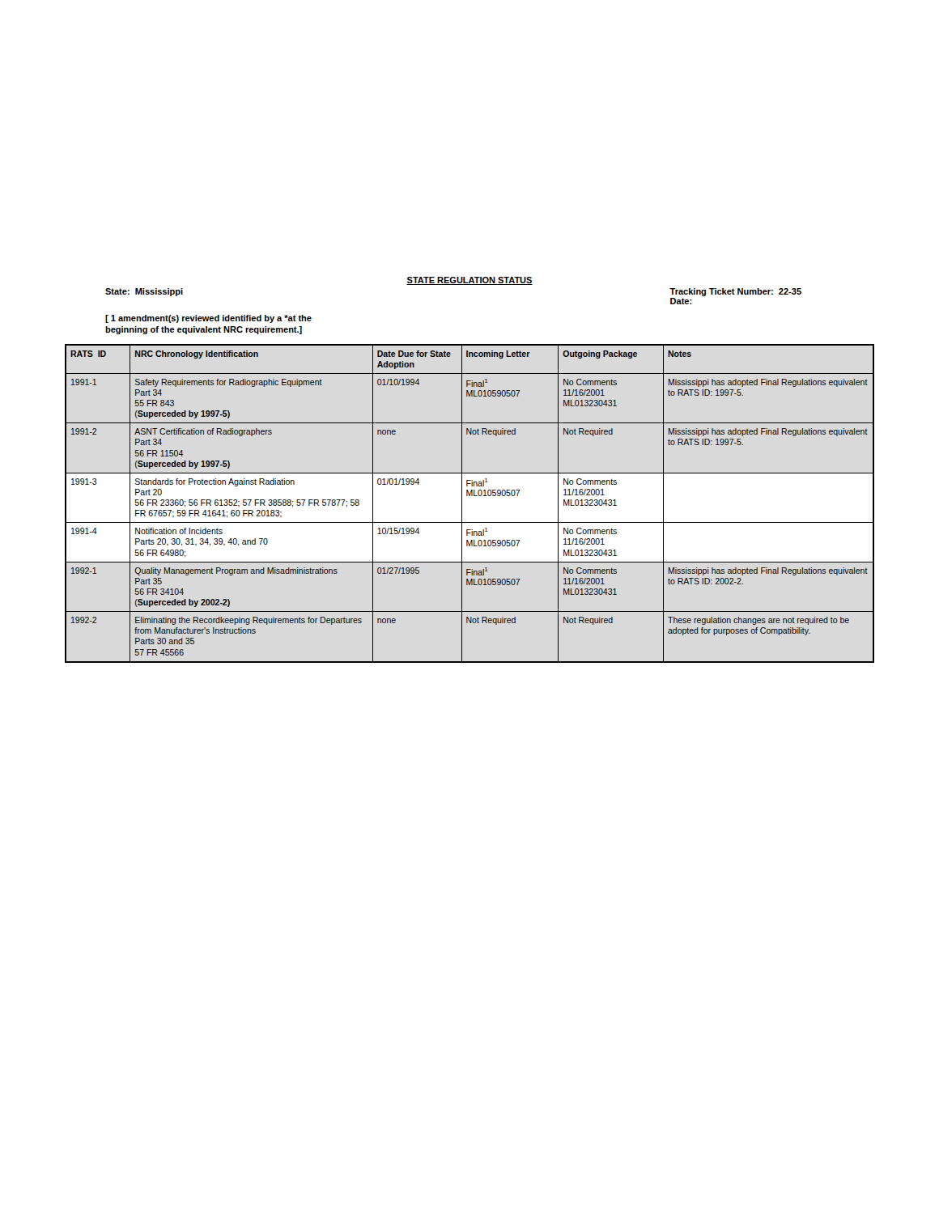STATE REGULATION STATUS
State: Mississippi
Tracking Ticket Number: 22-35
Date:
[ 1 amendment(s) reviewed identified by a *at the
beginning of the equivalent NRC requirement.]
| RATS ID | NRC Chronology Identification | Date Due for State Adoption | Incoming Letter | Outgoing Package | Notes |
| --- | --- | --- | --- | --- | --- |
| 1991-1 | Safety Requirements for Radiographic Equipment Part 34 55 FR 843 ( Superceded by 1997-5) | 01/10/1994 | Final 1 ML010590507 | No Comments 11/16/2001 ML013230431 | Mississippi has adopted Final Regulations equivalent to RATS ID: 1997-5. |
| 1991-2 | ASNT Certification of Radiographers Part 34 56 FR 11504 ( Superceded by 1997-5) | none | Not Required | Not Required | Mississippi has adopted Final Regulations equivalent to RATS ID: 1997-5. |
| 1991-3 | Standards for Protection Against Radiation Part 20 56 FR 23360; 56 FR 61352; 57 FR 38588; 57 FR 57877; 58 FR 67657; 59 FR 41641; 60 FR 20183; | 01/01/1994 | Final 1 ML010590507 | No Comments 11/16/2001 ML013230431 | |
| 1991-4 | Notification of Incidents Parts 20, 30, 31, 34, 39, 40, and 70 56 FR 64980; | 10/15/1994 | Final 1 ML010590507 | No Comments 11/16/2001 ML013230431 | |
| 1992-1 | Quality Management Program and Misadministrations Part 35 56 FR 34104 ( Superceded by 2002-2) | 01/27/1995 | Final 1 ML010590507 | No Comments 11/16/2001 ML013230431 | Mississippi has adopted Final Regulations equivalent to RATS ID: 2002-2. |
| 1992-2 | Eliminating the Recordkeeping Requirements for Departures from Manufacturer's Instructions Parts 30 and 35 57 FR 45566 | none | Not Required | Not Required | These regulation changes are not required to be adopted for purposes of Compatibility. |